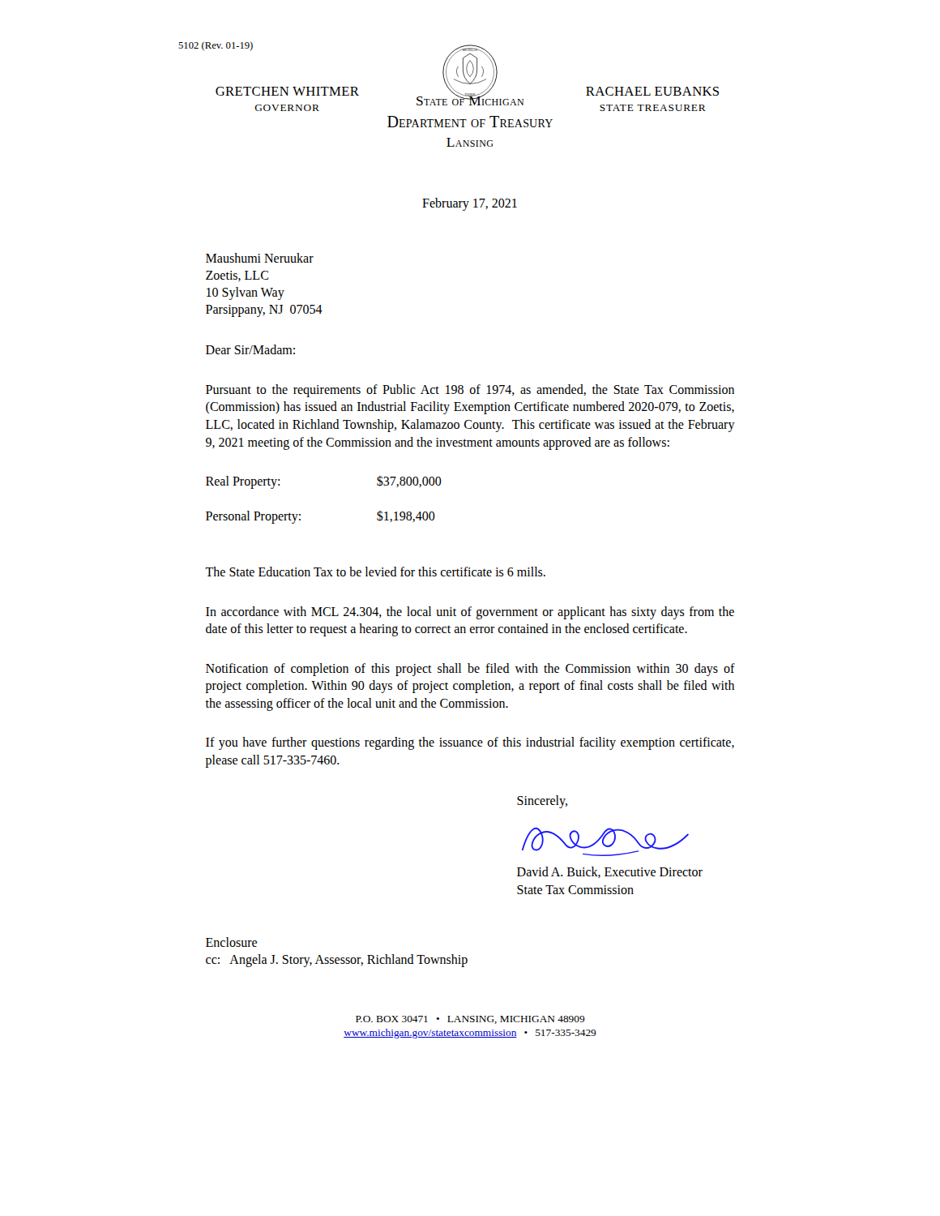5102 (Rev. 01-19)
MICHIGAN TUEBOR
Gretchen Whitmer
Governor
State of Michigan
Department of Treasury
Lansing
Rachael Eubanks
State Treasurer
February 17, 2021
Maushumi Neruukar
Zoetis, LLC
10 Sylvan Way
Parsippany, NJ 07054
Dear Sir/Madam:
Pursuant to the requirements of Public Act 198 of 1974, as amended, the State Tax Commission (Commission) has issued an Industrial Facility Exemption Certificate numbered 2020-079, to Zoetis, LLC, located in Richland Township, Kalamazoo County. This certificate was issued at the February 9, 2021 meeting of the Commission and the investment amounts approved are as follows:
| Real Property: | $37,800,000 |
| Personal Property: | $1,198,400 |
The State Education Tax to be levied for this certificate is 6 mills.
In accordance with MCL 24.304, the local unit of government or applicant has sixty days from the date of this letter to request a hearing to correct an error contained in the enclosed certificate.
Notification of completion of this project shall be filed with the Commission within 30 days of project completion. Within 90 days of project completion, a report of final costs shall be filed with the assessing officer of the local unit and the Commission.
If you have further questions regarding the issuance of this industrial facility exemption certificate, please call 517-335-7460.
Sincerely,
David A. Buick, Executive Director
State Tax Commission
Enclosure
cc: Angela J. Story, Assessor, Richland Township
P.O. BOX 30471 • LANSING, MICHIGAN 48909
www.michigan.gov/statetaxcommission • 517-335-3429